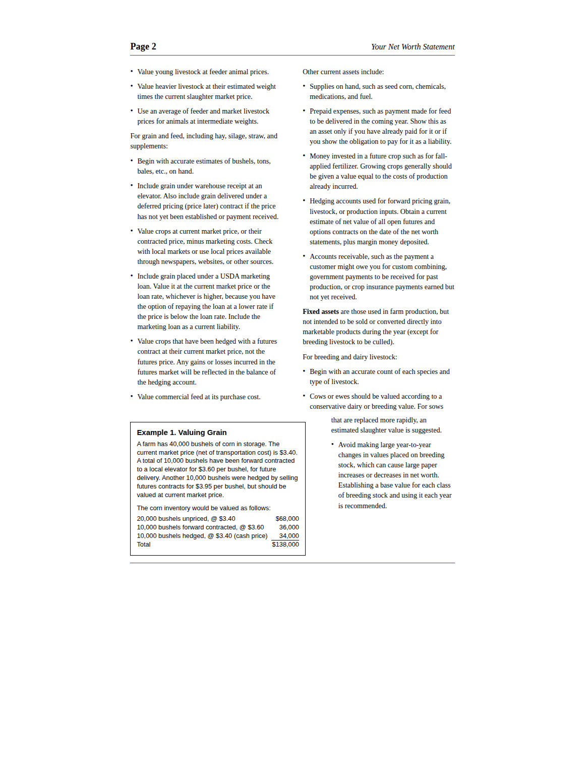Page 2
Your Net Worth Statement
Value young livestock at feeder animal prices.
Value heavier livestock at their estimated weight times the current slaughter market price.
Use an average of feeder and market livestock prices for animals at intermediate weights.
For grain and feed, including hay, silage, straw, and supplements:
Begin with accurate estimates of bushels, tons, bales, etc., on hand.
Include grain under warehouse receipt at an elevator. Also include grain delivered under a deferred pricing (price later) contract if the price has not yet been established or payment received.
Value crops at current market price, or their contracted price, minus marketing costs. Check with local markets or use local prices available through newspapers, websites, or other sources.
Include grain placed under a USDA marketing loan. Value it at the current market price or the loan rate, whichever is higher, because you have the option of repaying the loan at a lower rate if the price is below the loan rate. Include the marketing loan as a current liability.
Value crops that have been hedged with a futures contract at their current market price, not the futures price. Any gains or losses incurred in the futures market will be reflected in the balance of the hedging account.
Value commercial feed at its purchase cost.
Other current assets include:
Supplies on hand, such as seed corn, chemicals, medications, and fuel.
Prepaid expenses, such as payment made for feed to be delivered in the coming year. Show this as an asset only if you have already paid for it or if you show the obligation to pay for it as a liability.
Money invested in a future crop such as for fall-applied fertilizer. Growing crops generally should be given a value equal to the costs of production already incurred.
Hedging accounts used for forward pricing grain, livestock, or production inputs. Obtain a current estimate of net value of all open futures and options contracts on the date of the net worth statements, plus margin money deposited.
Accounts receivable, such as the payment a customer might owe you for custom combining, government payments to be received for past production, or crop insurance payments earned but not yet received.
Fixed assets are those used in farm production, but not intended to be sold or converted directly into marketable products during the year (except for breeding livestock to be culled).
For breeding and dairy livestock:
Begin with an accurate count of each species and type of livestock.
Cows or ewes should be valued according to a conservative dairy or breeding value. For sows
Example 1. Valuing Grain
A farm has 40,000 bushels of corn in storage. The current market price (net of transportation cost) is $3.40. A total of 10,000 bushels have been forward contracted to a local elevator for $3.60 per bushel, for future delivery. Another 10,000 bushels were hedged by selling futures contracts for $3.95 per bushel, but should be valued at current market price.
The corn inventory would be valued as follows:
| 20,000 bushels unpriced, @ $3.40 | $68,000 |
| 10,000 bushels forward contracted, @ $3.60 | 36,000 |
| 10,000 bushels hedged, @ $3.40 (cash price) | 34,000 |
| Total | $138,000 |
that are replaced more rapidly, an estimated slaughter value is suggested.
Avoid making large year-to-year changes in values placed on breeding stock, which can cause large paper increases or decreases in net worth. Establishing a base value for each class of breeding stock and using it each year is recommended.